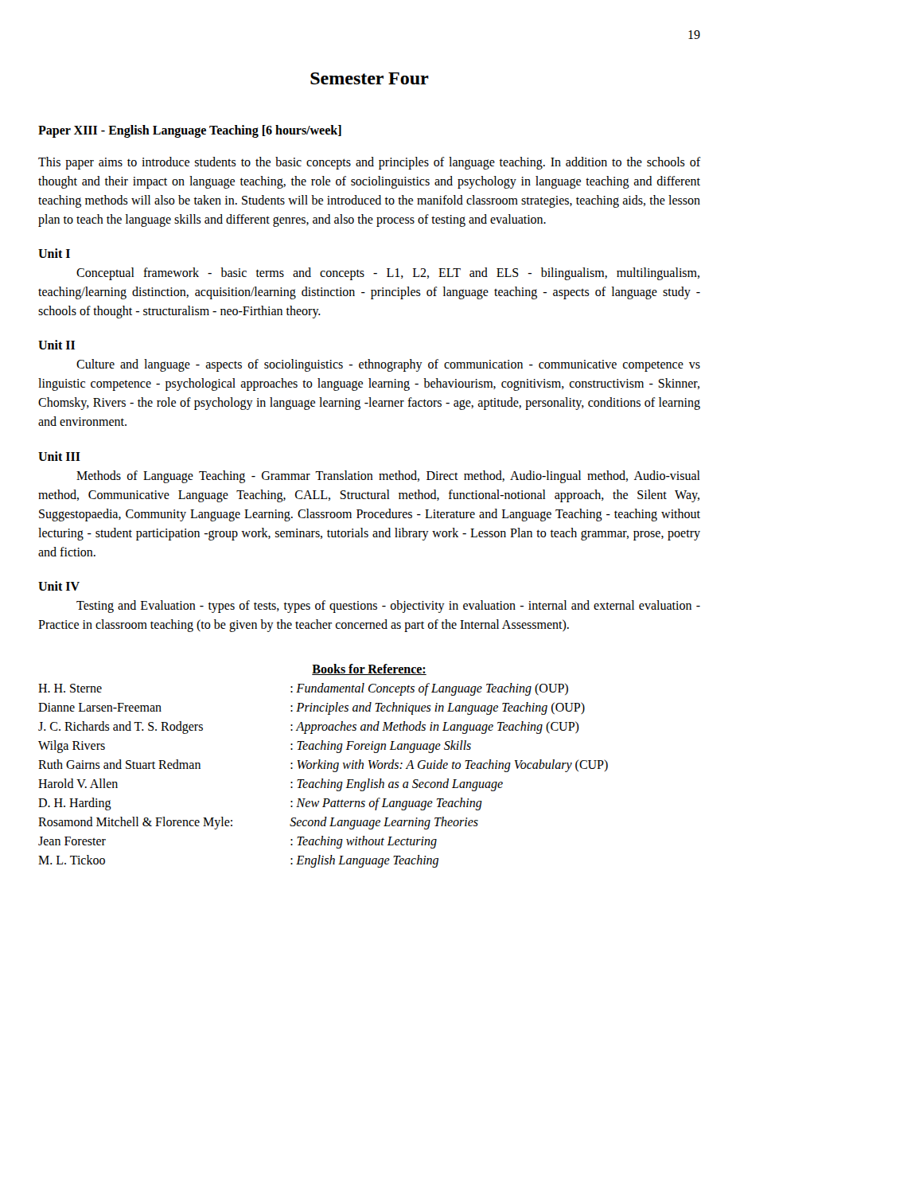19
Semester Four
Paper XIII - English Language Teaching [6 hours/week]
This paper aims to introduce students to the basic concepts and principles of language teaching. In addition to the schools of thought and their impact on language teaching, the role of sociolinguistics and psychology in language teaching and different teaching methods will also be taken in. Students will be introduced to the manifold classroom strategies, teaching aids, the lesson plan to teach the language skills and different genres, and also the process of testing and evaluation.
Unit I
Conceptual framework - basic terms and concepts - L1, L2, ELT and ELS - bilingualism, multilingualism, teaching/learning distinction, acquisition/learning distinction - principles of language teaching - aspects of language study - schools of thought - structuralism - neo-Firthian theory.
Unit II
Culture and language - aspects of sociolinguistics - ethnography of communication - communicative competence vs linguistic competence - psychological approaches to language learning - behaviourism, cognitivism, constructivism - Skinner, Chomsky, Rivers - the role of psychology in language learning -learner factors - age, aptitude, personality, conditions of learning and environment.
Unit III
Methods of Language Teaching - Grammar Translation method, Direct method, Audio-lingual method, Audio-visual method, Communicative Language Teaching, CALL, Structural method, functional-notional approach, the Silent Way, Suggestopaedia, Community Language Learning. Classroom Procedures - Literature and Language Teaching - teaching without lecturing - student participation -group work, seminars, tutorials and library work - Lesson Plan to teach grammar, prose, poetry and fiction.
Unit IV
Testing and Evaluation - types of tests, types of questions - objectivity in evaluation - internal and external evaluation - Practice in classroom teaching (to be given by the teacher concerned as part of the Internal Assessment).
Books for Reference:
| H. H. Sterne | : Fundamental Concepts of Language Teaching (OUP) |
| Dianne Larsen-Freeman | : Principles and Techniques in Language Teaching (OUP) |
| J. C. Richards and T. S. Rodgers | : Approaches and Methods in Language Teaching (CUP) |
| Wilga Rivers | : Teaching Foreign Language Skills |
| Ruth Gairns and Stuart Redman | : Working with Words: A Guide to Teaching Vocabulary (CUP) |
| Harold V. Allen | : Teaching English as a Second Language |
| D. H. Harding | : New Patterns of Language Teaching |
| Rosamond Mitchell & Florence Myle: | Second Language Learning Theories |
| Jean Forester | : Teaching without Lecturing |
| M. L. Tickoo | : English Language Teaching |